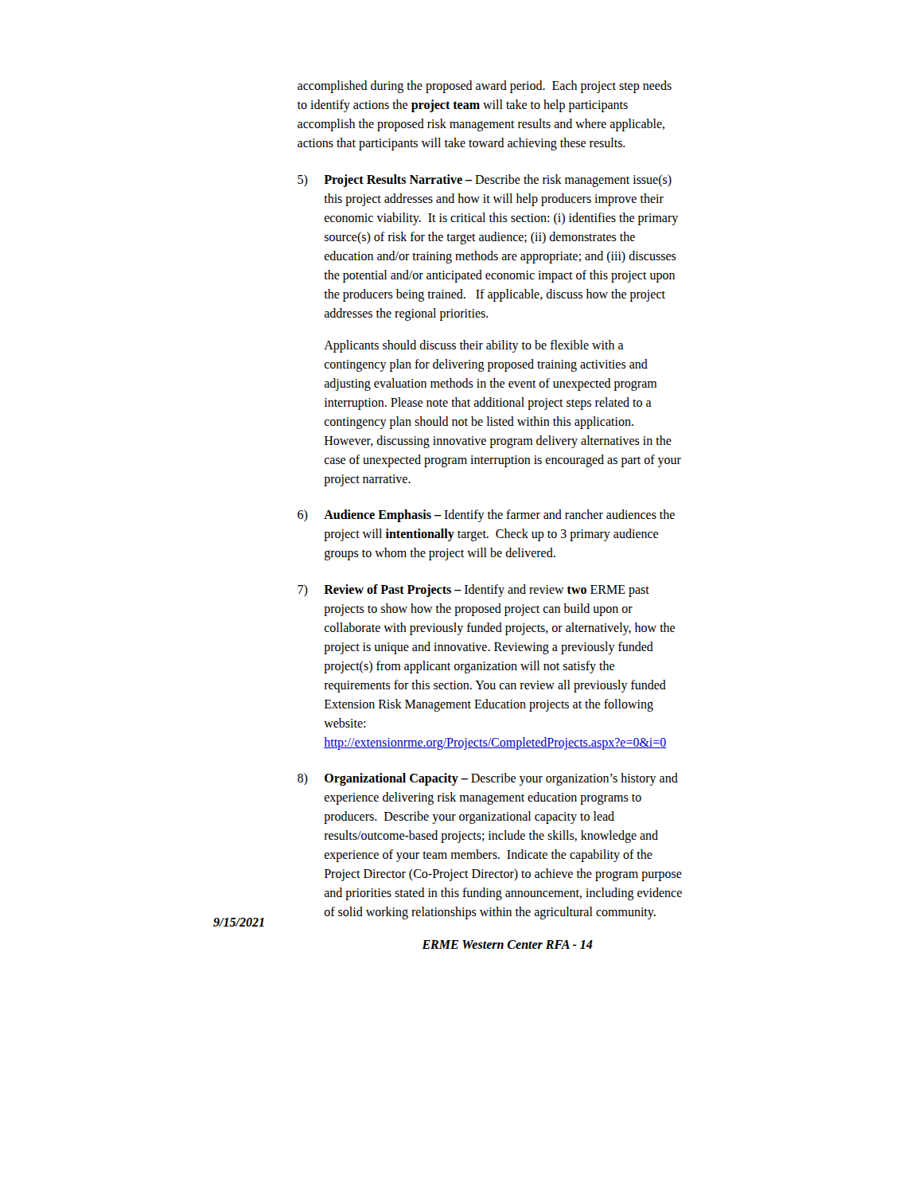accomplished during the proposed award period. Each project step needs to identify actions the project team will take to help participants accomplish the proposed risk management results and where applicable, actions that participants will take toward achieving these results.
5)
Project Results Narrative – Describe the risk management issue(s) this project addresses and how it will help producers improve their economic viability. It is critical this section: (i) identifies the primary source(s) of risk for the target audience; (ii) demonstrates the education and/or training methods are appropriate; and (iii) discusses the potential and/or anticipated economic impact of this project upon the producers being trained. If applicable, discuss how the project addresses the regional priorities.
Applicants should discuss their ability to be flexible with a contingency plan for delivering proposed training activities and adjusting evaluation methods in the event of unexpected program interruption. Please note that additional project steps related to a contingency plan should not be listed within this application. However, discussing innovative program delivery alternatives in the case of unexpected program interruption is encouraged as part of your project narrative.
6)
Audience Emphasis – Identify the farmer and rancher audiences the project will intentionally target. Check up to 3 primary audience groups to whom the project will be delivered.
7)
Review of Past Projects – Identify and review two ERME past projects to show how the proposed project can build upon or collaborate with previously funded projects, or alternatively, how the project is unique and innovative. Reviewing a previously funded project(s) from applicant organization will not satisfy the requirements for this section. You can review all previously funded Extension Risk Management Education projects at the following website:
http://extensionrme.org/Projects/CompletedProjects.aspx?e=0&i=0
8)
Organizational Capacity – Describe your organization’s history and experience delivering risk management education programs to producers. Describe your organizational capacity to lead results/outcome-based projects; include the skills, knowledge and experience of your team members. Indicate the capability of the Project Director (Co-Project Director) to achieve the program purpose and priorities stated in this funding announcement, including evidence of solid working relationships within the agricultural community.
9/15/2021
ERME Western Center RFA - 14